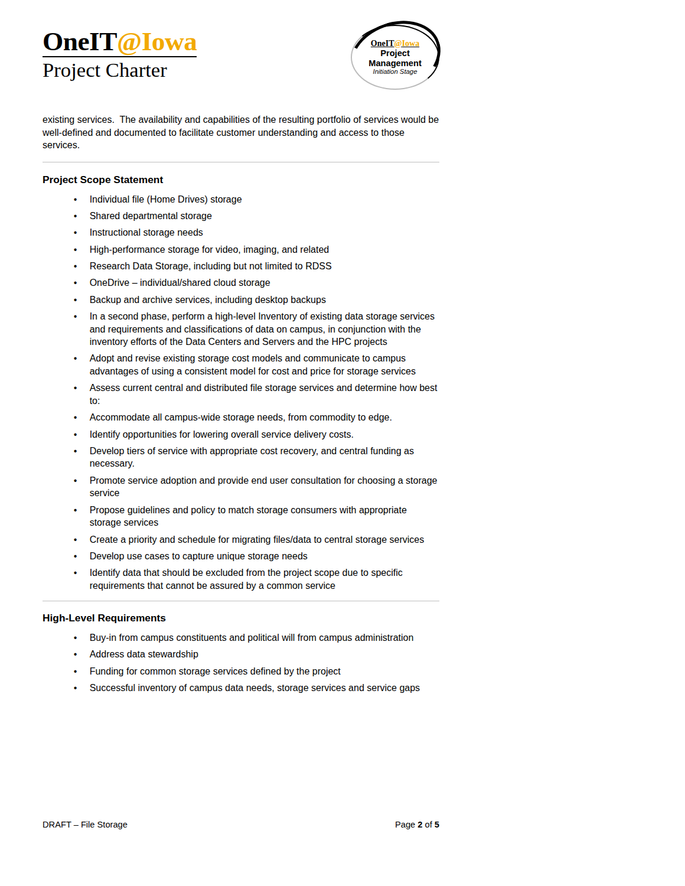OneIT@Iowa
Project Charter
OneIT@Iowa
Project
Management
Initiation Stage
existing services. The availability and capabilities of the resulting portfolio of services would be well-defined and documented to facilitate customer understanding and access to those services.
Project Scope Statement
Individual file (Home Drives) storage
Shared departmental storage
Instructional storage needs
High-performance storage for video, imaging, and related
Research Data Storage, including but not limited to RDSS
OneDrive – individual/shared cloud storage
Backup and archive services, including desktop backups
In a second phase, perform a high-level Inventory of existing data storage services and requirements and classifications of data on campus, in conjunction with the inventory efforts of the Data Centers and Servers and the HPC projects
Adopt and revise existing storage cost models and communicate to campus advantages of using a consistent model for cost and price for storage services
Assess current central and distributed file storage services and determine how best to:
Accommodate all campus-wide storage needs, from commodity to edge.
Identify opportunities for lowering overall service delivery costs.
Develop tiers of service with appropriate cost recovery, and central funding as necessary.
Promote service adoption and provide end user consultation for choosing a storage service
Propose guidelines and policy to match storage consumers with appropriate storage services
Create a priority and schedule for migrating files/data to central storage services
Develop use cases to capture unique storage needs
Identify data that should be excluded from the project scope due to specific requirements that cannot be assured by a common service
High-Level Requirements
Buy-in from campus constituents and political will from campus administration
Address data stewardship
Funding for common storage services defined by the project
Successful inventory of campus data needs, storage services and service gaps
DRAFT – File Storage
Page 2 of 5